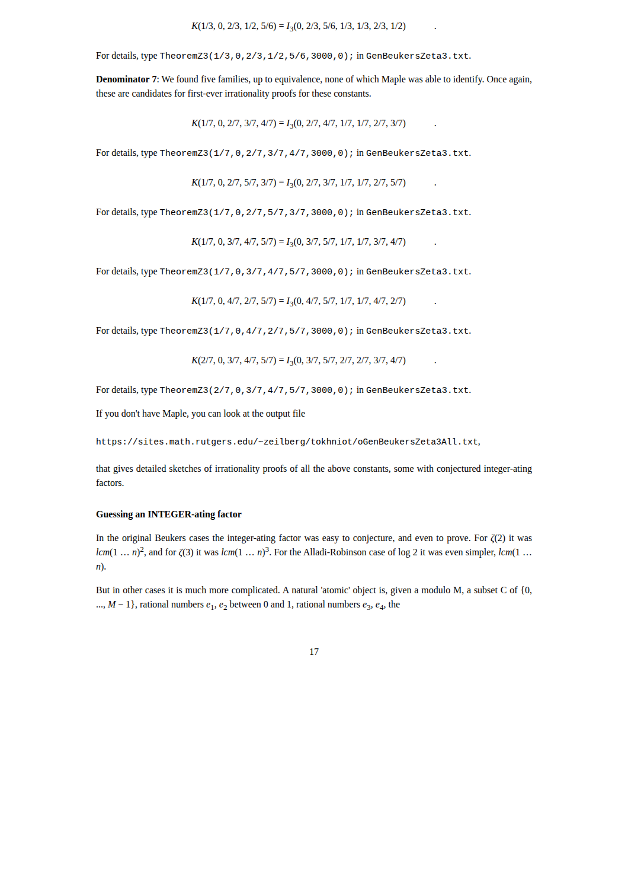K(1/3, 0, 2/3, 1/2, 5/6) = I3(0, 2/3, 5/6, 1/3, 1/3, 2/3, 1/2) .
For details, type TheoremZ3(1/3,0,2/3,1/2,5/6,3000,0); in GenBeukersZeta3.txt.
Denominator 7: We found five families, up to equivalence, none of which Maple was able to identify. Once again, these are candidates for first-ever irrationality proofs for these constants.
K(1/7, 0, 2/7, 3/7, 4/7) = I3(0, 2/7, 4/7, 1/7, 1/7, 2/7, 3/7) .
For details, type TheoremZ3(1/7,0,2/7,3/7,4/7,3000,0); in GenBeukersZeta3.txt.
K(1/7, 0, 2/7, 5/7, 3/7) = I3(0, 2/7, 3/7, 1/7, 1/7, 2/7, 5/7) .
For details, type TheoremZ3(1/7,0,2/7,5/7,3/7,3000,0); in GenBeukersZeta3.txt.
K(1/7, 0, 3/7, 4/7, 5/7) = I3(0, 3/7, 5/7, 1/7, 1/7, 3/7, 4/7) .
For details, type TheoremZ3(1/7,0,3/7,4/7,5/7,3000,0); in GenBeukersZeta3.txt.
K(1/7, 0, 4/7, 2/7, 5/7) = I3(0, 4/7, 5/7, 1/7, 1/7, 4/7, 2/7) .
For details, type TheoremZ3(1/7,0,4/7,2/7,5/7,3000,0); in GenBeukersZeta3.txt.
K(2/7, 0, 3/7, 4/7, 5/7) = I3(0, 3/7, 5/7, 2/7, 2/7, 3/7, 4/7) .
For details, type TheoremZ3(2/7,0,3/7,4/7,5/7,3000,0); in GenBeukersZeta3.txt.
If you don't have Maple, you can look at the output file
https://sites.math.rutgers.edu/~zeilberg/tokhniot/oGenBeukersZeta3All.txt ,
that gives detailed sketches of irrationality proofs of all the above constants, some with conjectured integer-ating factors.
Guessing an INTEGER-ating factor
In the original Beukers cases the integer-ating factor was easy to conjecture, and even to prove. For ζ(2) it was lcm(1 … n)2, and for ζ(3) it was lcm(1 … n)3. For the Alladi-Robinson case of log 2 it was even simpler, lcm(1 … n).
But in other cases it is much more complicated. A natural 'atomic' object is, given a modulo M, a subset C of {0, ..., M − 1}, rational numbers e1, e2 between 0 and 1, rational numbers e3, e4, the
17